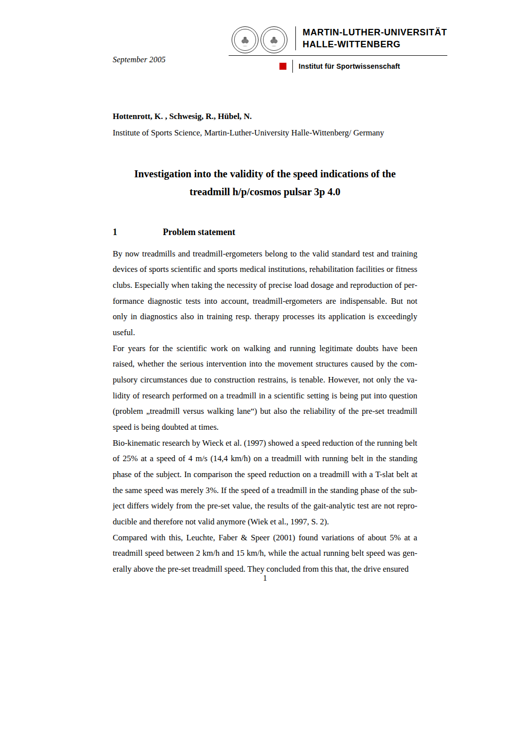September 2005
MARTIN-LUTHER-UNIVERSITÄT
HALLE-WITTENBERG
Institut für Sportwissenschaft
Hottenrott, K. , Schwesig, R., Hübel, N.
Institute of Sports Science, Martin-Luther-University Halle-Wittenberg/ Germany
Investigation into the validity of the speed indications of the
treadmill h/p/cosmos pulsar 3p 4.0
1 Problem statement
By now treadmills and treadmill-ergometers belong to the valid standard test and training devices of sports scientific and sports medical institutions, rehabilitation facilities or fitness clubs. Especially when taking the necessity of precise load dosage and reproduction of performance diagnostic tests into account, treadmill-ergometers are indispensable. But not only in diagnostics also in training resp. therapy processes its application is exceedingly useful.
For years for the scientific work on walking and running legitimate doubts have been raised, whether the serious intervention into the movement structures caused by the compulsory circumstances due to construction restrains, is tenable. However, not only the validity of research performed on a treadmill in a scientific setting is being put into question (problem „treadmill versus walking lane“) but also the reliability of the pre-set treadmill speed is being doubted at times.
Bio-kinematic research by Wieck et al. (1997) showed a speed reduction of the running belt of 25% at a speed of 4 m/s (14,4 km/h) on a treadmill with running belt in the standing phase of the subject. In comparison the speed reduction on a treadmill with a T-slat belt at the same speed was merely 3%. If the speed of a treadmill in the standing phase of the subject differs widely from the pre-set value, the results of the gait-analytic test are not reproducible and therefore not valid anymore (Wiek et al., 1997, S. 2).
Compared with this, Leuchte, Faber & Speer (2001) found variations of about 5% at a treadmill speed between 2 km/h and 15 km/h, while the actual running belt speed was generally above the pre-set treadmill speed. They concluded from this that, the drive ensured
1